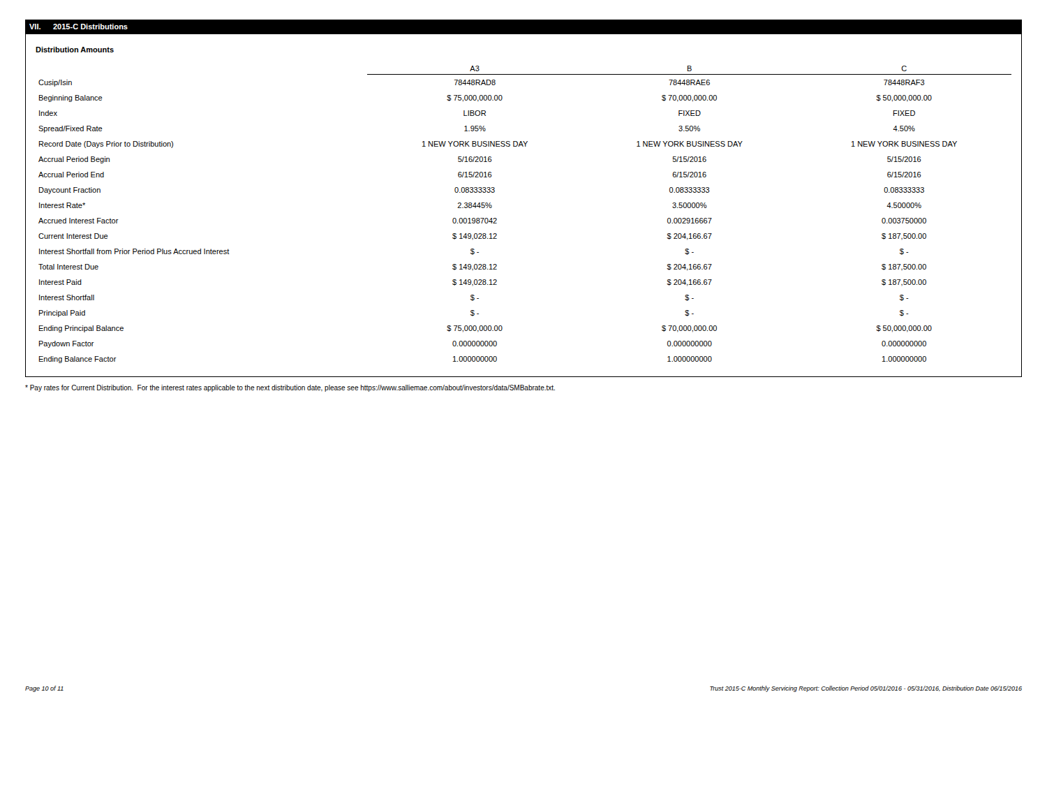VII. 2015-C Distributions
Distribution Amounts
| | A3 | B | C |
| Cusip/Isin | 78448RAD8 | 78448RAE6 | 78448RAF3 |
| Beginning Balance | $ 75,000,000.00 | $ 70,000,000.00 | $ 50,000,000.00 |
| Index | LIBOR | FIXED | FIXED |
| Spread/Fixed Rate | 1.95% | 3.50% | 4.50% |
| Record Date (Days Prior to Distribution) | 1 NEW YORK BUSINESS DAY | 1 NEW YORK BUSINESS DAY | 1 NEW YORK BUSINESS DAY |
| Accrual Period Begin | 5/16/2016 | 5/15/2016 | 5/15/2016 |
| Accrual Period End | 6/15/2016 | 6/15/2016 | 6/15/2016 |
| Daycount Fraction | 0.08333333 | 0.08333333 | 0.08333333 |
| Interest Rate* | 2.38445% | 3.50000% | 4.50000% |
| Accrued Interest Factor | 0.001987042 | 0.002916667 | 0.003750000 |
| Current Interest Due | $ 149,028.12 | $ 204,166.67 | $ 187,500.00 |
| Interest Shortfall from Prior Period Plus Accrued Interest | $ - | $ - | $ - |
| Total Interest Due | $ 149,028.12 | $ 204,166.67 | $ 187,500.00 |
| Interest Paid | $ 149,028.12 | $ 204,166.67 | $ 187,500.00 |
| Interest Shortfall | $ - | $ - | $ - |
| Principal Paid | $ - | $ - | $ - |
| Ending Principal Balance | $ 75,000,000.00 | $ 70,000,000.00 | $ 50,000,000.00 |
| Paydown Factor | 0.000000000 | 0.000000000 | 0.000000000 |
| Ending Balance Factor | 1.000000000 | 1.000000000 | 1.000000000 |
* Pay rates for Current Distribution. For the interest rates applicable to the next distribution date, please see https://www.salliemae.com/about/investors/data/SMBabrate.txt.
Page 10 of 11
Trust 2015-C Monthly Servicing Report: Collection Period 05/01/2016 - 05/31/2016, Distribution Date 06/15/2016